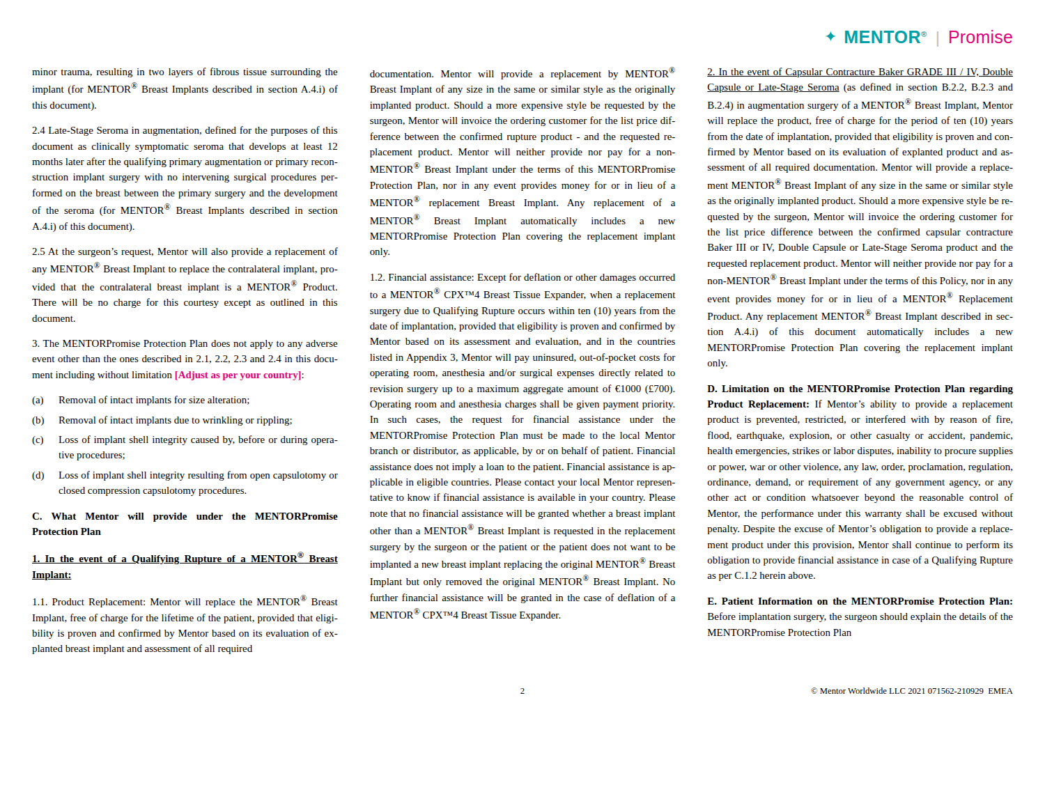✦ MENTOR® | Promise
minor trauma, resulting in two layers of fibrous tissue surrounding the implant (for MENTOR® Breast Implants described in section A.4.i) of this document).
2.4 Late-Stage Seroma in augmentation, defined for the purposes of this document as clinically symptomatic seroma that develops at least 12 months later after the qualifying primary augmentation or primary reconstruction implant surgery with no intervening surgical procedures performed on the breast between the primary surgery and the development of the seroma (for MENTOR® Breast Implants described in section A.4.i) of this document).
2.5 At the surgeon’s request, Mentor will also provide a replacement of any MENTOR® Breast Implant to replace the contralateral implant, provided that the contralateral breast implant is a MENTOR® Product. There will be no charge for this courtesy except as outlined in this document.
3. The MENTORPromise Protection Plan does not apply to any adverse event other than the ones described in 2.1, 2.2, 2.3 and 2.4 in this document including without limitation [Adjust as per your country]:
(a) Removal of intact implants for size alteration;
(b) Removal of intact implants due to wrinkling or rippling;
(c) Loss of implant shell integrity caused by, before or during operative procedures;
(d) Loss of implant shell integrity resulting from open capsulotomy or closed compression capsulotomy procedures.
C. What Mentor will provide under the MENTORPromise Protection Plan
1. In the event of a Qualifying Rupture of a MENTOR® Breast Implant:
1.1. Product Replacement: Mentor will replace the MENTOR® Breast Implant, free of charge for the lifetime of the patient, provided that eligibility is proven and confirmed by Mentor based on its evaluation of explanted breast implant and assessment of all required
documentation. Mentor will provide a replacement by MENTOR® Breast Implant of any size in the same or similar style as the originally implanted product. Should a more expensive style be requested by the surgeon, Mentor will invoice the ordering customer for the list price difference between the confirmed rupture product - and the requested replacement product. Mentor will neither provide nor pay for a non-MENTOR® Breast Implant under the terms of this MENTORPromise Protection Plan, nor in any event provides money for or in lieu of a MENTOR® replacement Breast Implant. Any replacement of a MENTOR® Breast Implant automatically includes a new MENTORPromise Protection Plan covering the replacement implant only.
1.2. Financial assistance: Except for deflation or other damages occurred to a MENTOR® CPX™4 Breast Tissue Expander, when a replacement surgery due to Qualifying Rupture occurs within ten (10) years from the date of implantation, provided that eligibility is proven and confirmed by Mentor based on its assessment and evaluation, and in the countries listed in Appendix 3, Mentor will pay uninsured, out-of-pocket costs for operating room, anesthesia and/or surgical expenses directly related to revision surgery up to a maximum aggregate amount of €1000 (£700). Operating room and anesthesia charges shall be given payment priority. In such cases, the request for financial assistance under the MENTORPromise Protection Plan must be made to the local Mentor branch or distributor, as applicable, by or on behalf of patient. Financial assistance does not imply a loan to the patient. Financial assistance is applicable in eligible countries. Please contact your local Mentor representative to know if financial assistance is available in your country. Please note that no financial assistance will be granted whether a breast implant other than a MENTOR® Breast Implant is requested in the replacement surgery by the surgeon or the patient or the patient does not want to be implanted a new breast implant replacing the original MENTOR® Breast Implant but only removed the original MENTOR® Breast Implant. No further financial assistance will be granted in the case of deflation of a MENTOR® CPX™4 Breast Tissue Expander.
2. In the event of Capsular Contracture Baker GRADE III / IV, Double Capsule or Late-Stage Seroma (as defined in section B.2.2, B.2.3 and B.2.4) in augmentation surgery of a MENTOR® Breast Implant, Mentor will replace the product, free of charge for the period of ten (10) years from the date of implantation, provided that eligibility is proven and confirmed by Mentor based on its evaluation of explanted product and assessment of all required documentation. Mentor will provide a replacement MENTOR® Breast Implant of any size in the same or similar style as the originally implanted product. Should a more expensive style be requested by the surgeon, Mentor will invoice the ordering customer for the list price difference between the confirmed capsular contracture Baker III or IV, Double Capsule or Late-Stage Seroma product and the requested replacement product. Mentor will neither provide nor pay for a non-MENTOR® Breast Implant under the terms of this Policy, nor in any event provides money for or in lieu of a MENTOR® Replacement Product. Any replacement MENTOR® Breast Implant described in section A.4.i) of this document automatically includes a new MENTORPromise Protection Plan covering the replacement implant only.
D. Limitation on the MENTORPromise Protection Plan regarding Product Replacement: If Mentor’s ability to provide a replacement product is prevented, restricted, or interfered with by reason of fire, flood, earthquake, explosion, or other casualty or accident, pandemic, health emergencies, strikes or labor disputes, inability to procure supplies or power, war or other violence, any law, order, proclamation, regulation, ordinance, demand, or requirement of any government agency, or any other act or condition whatsoever beyond the reasonable control of Mentor, the performance under this warranty shall be excused without penalty. Despite the excuse of Mentor’s obligation to provide a replacement product under this provision, Mentor shall continue to perform its obligation to provide financial assistance in case of a Qualifying Rupture as per C.1.2 herein above.
E. Patient Information on the MENTORPromise Protection Plan: Before implantation surgery, the surgeon should explain the details of the MENTORPromise Protection Plan
2
© Mentor Worldwide LLC 2021 071562-210929 EMEA